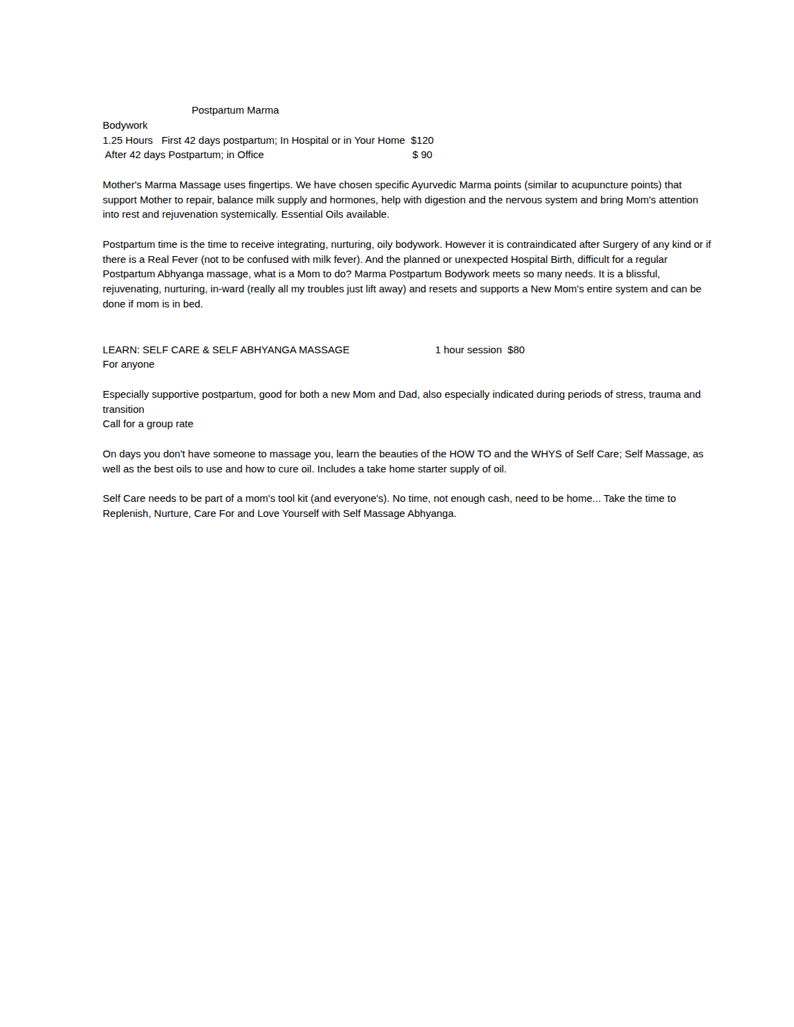Postpartum Marma
Bodywork
1.25 Hours First 42 days postpartum; In Hospital or in Your Home $120 After 42 days Postpartum; in Office $ 90
Mother's Marma Massage uses fingertips. We have chosen specific Ayurvedic Marma points (similar to acupuncture points) that support Mother to repair, balance milk supply and hormones, help with digestion and the nervous system and bring Mom's attention into rest and rejuvenation systemically. Essential Oils available.
Postpartum time is the time to receive integrating, nurturing, oily bodywork. However it is contraindicated after Surgery of any kind or if there is a Real Fever (not to be confused with milk fever). And the planned or unexpected Hospital Birth, difficult for a regular Postpartum Abhyanga massage, what is a Mom to do? Marma Postpartum Bodywork meets so many needs. It is a blissful, rejuvenating, nurturing, in-ward (really all my troubles just lift away) and resets and supports a New Mom's entire system and can be done if mom is in bed.
LEARN: SELF CARE & SELF ABHYANGA MASSAGE 1 hour session $80
For anyone
Especially supportive postpartum, good for both a new Mom and Dad, also especially indicated during periods of stress, trauma and transition
Call for a group rate
On days you don't have someone to massage you, learn the beauties of the HOW TO and the WHYS of Self Care; Self Massage, as well as the best oils to use and how to cure oil. Includes a take home starter supply of oil.
Self Care needs to be part of a mom's tool kit (and everyone's). No time, not enough cash, need to be home... Take the time to Replenish, Nurture, Care For and Love Yourself with Self Massage Abhyanga.